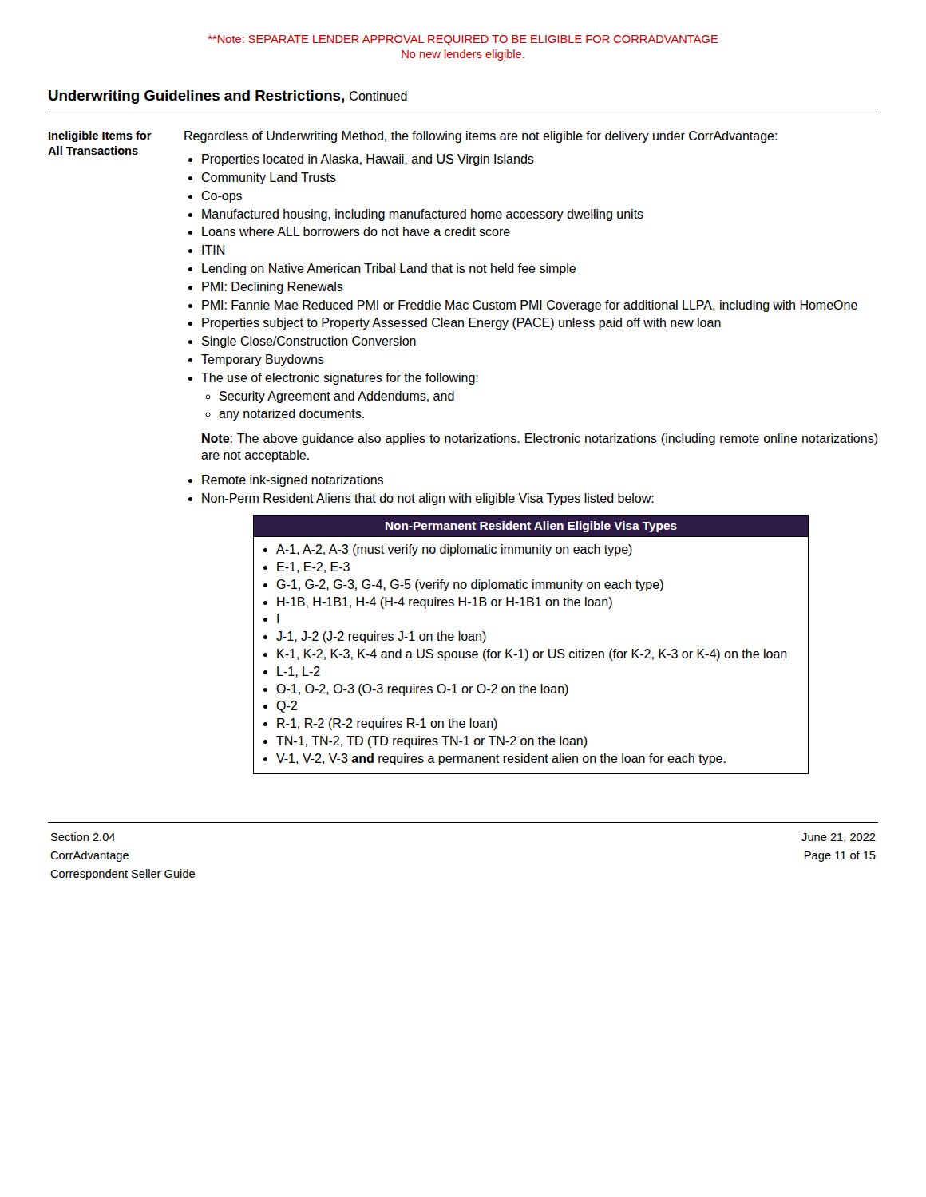**Note: SEPARATE LENDER APPROVAL REQUIRED TO BE ELIGIBLE FOR CORRADVANTAGE
No new lenders eligible.
Underwriting Guidelines and Restrictions, Continued
Ineligible Items for All Transactions
Regardless of Underwriting Method, the following items are not eligible for delivery under CorrAdvantage:
Properties located in Alaska, Hawaii, and US Virgin Islands
Community Land Trusts
Co-ops
Manufactured housing, including manufactured home accessory dwelling units
Loans where ALL borrowers do not have a credit score
ITIN
Lending on Native American Tribal Land that is not held fee simple
PMI: Declining Renewals
PMI: Fannie Mae Reduced PMI or Freddie Mac Custom PMI Coverage for additional LLPA, including with HomeOne
Properties subject to Property Assessed Clean Energy (PACE) unless paid off with new loan
Single Close/Construction Conversion
Temporary Buydowns
The use of electronic signatures for the following:
Security Agreement and Addendums, and
any notarized documents.
Note: The above guidance also applies to notarizations. Electronic notarizations (including remote online notarizations) are not acceptable.
Remote ink-signed notarizations
Non-Perm Resident Aliens that do not align with eligible Visa Types listed below:
| Non-Permanent Resident Alien Eligible Visa Types |
| --- |
| A-1, A-2, A-3 (must verify no diplomatic immunity on each type) E-1, E-2, E-3 G-1, G-2, G-3, G-4, G-5 (verify no diplomatic immunity on each type) H-1B, H-1B1, H-4 (H-4 requires H-1B or H-1B1 on the loan) I J-1, J-2 (J-2 requires J-1 on the loan) K-1, K-2, K-3, K-4 and a US spouse (for K-1) or US citizen (for K-2, K-3 or K-4) on the loan L-1, L-2 O-1, O-2, O-3 (O-3 requires O-1 or O-2 on the loan) Q-2 R-1, R-2 (R-2 requires R-1 on the loan) TN-1, TN-2, TD (TD requires TN-1 or TN-2 on the loan) V-1, V-2, V-3 and requires a permanent resident alien on the loan for each type. |
| Section 2.04 | June 21, 2022 |
| CorrAdvantage | Page 11 of 15 |
| Correspondent Seller Guide | |